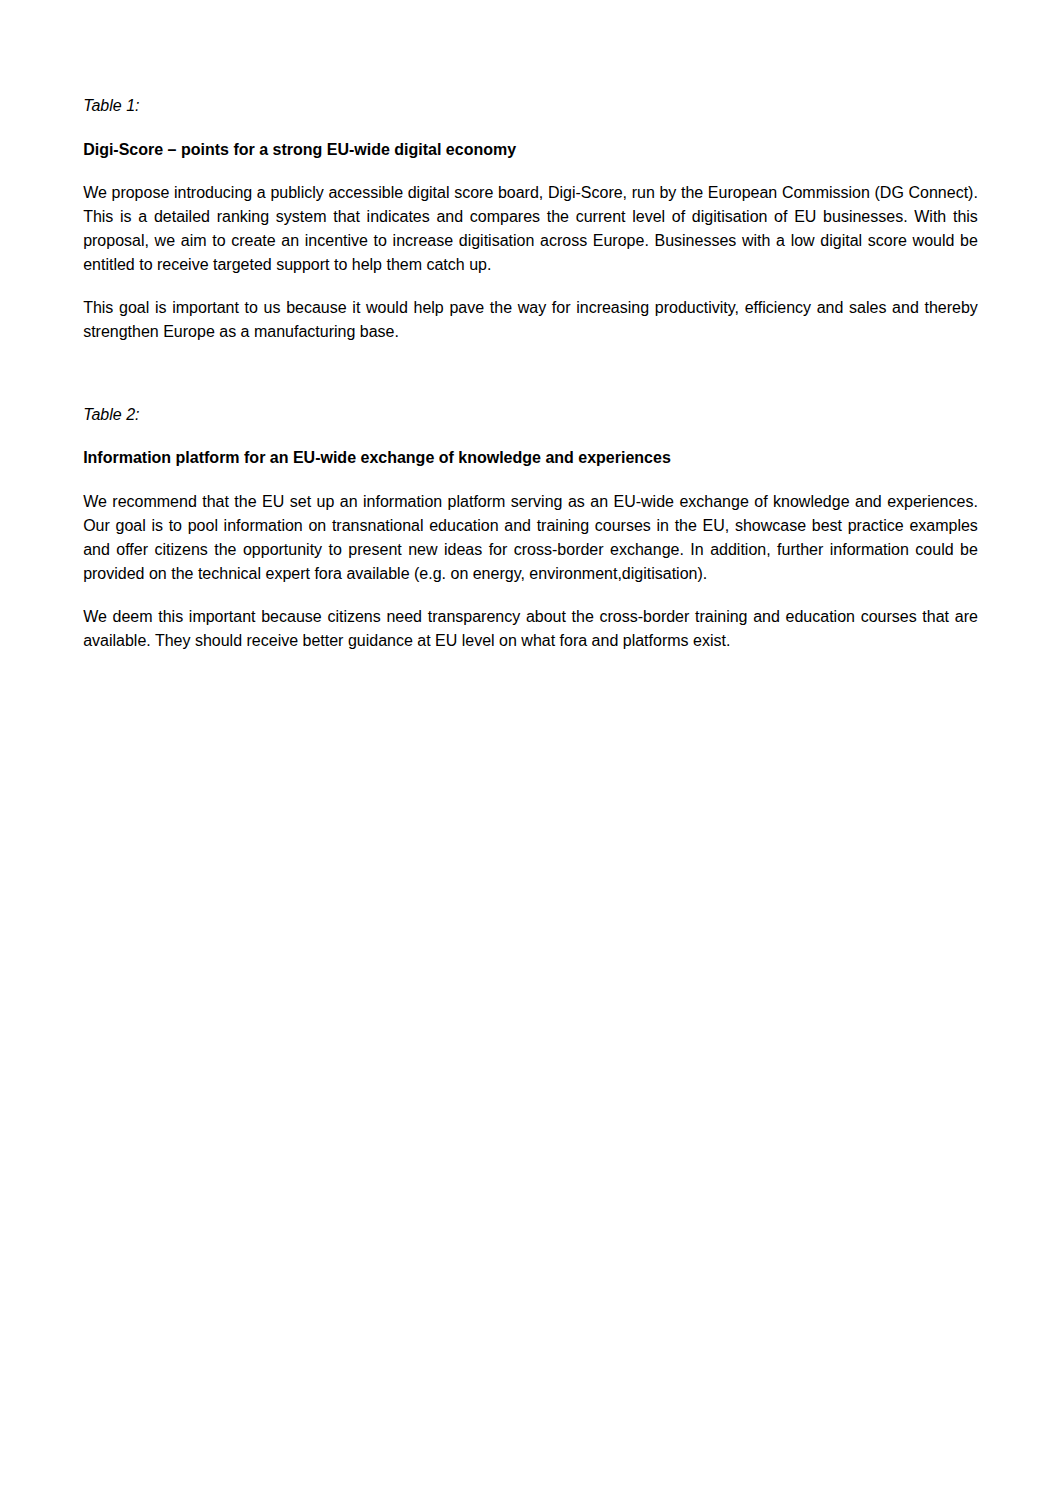Table 1:
Digi-Score – points for a strong EU-wide digital economy
We propose introducing a publicly accessible digital score board, Digi-Score, run by the European Commission (DG Connect). This is a detailed ranking system that indicates and compares the current level of digitisation of EU businesses. With this proposal, we aim to create an incentive to increase digitisation across Europe. Businesses with a low digital score would be entitled to receive targeted support to help them catch up.
This goal is important to us because it would help pave the way for increasing productivity, efficiency and sales and thereby strengthen Europe as a manufacturing base.
Table 2:
Information platform for an EU-wide exchange of knowledge and experiences
We recommend that the EU set up an information platform serving as an EU-wide exchange of knowledge and experiences. Our goal is to pool information on transnational education and training courses in the EU, showcase best practice examples and offer citizens the opportunity to present new ideas for cross-border exchange. In addition, further information could be provided on the technical expert fora available (e.g. on energy, environment,digitisation).
We deem this important because citizens need transparency about the cross-border training and education courses that are available. They should receive better guidance at EU level on what fora and platforms exist.